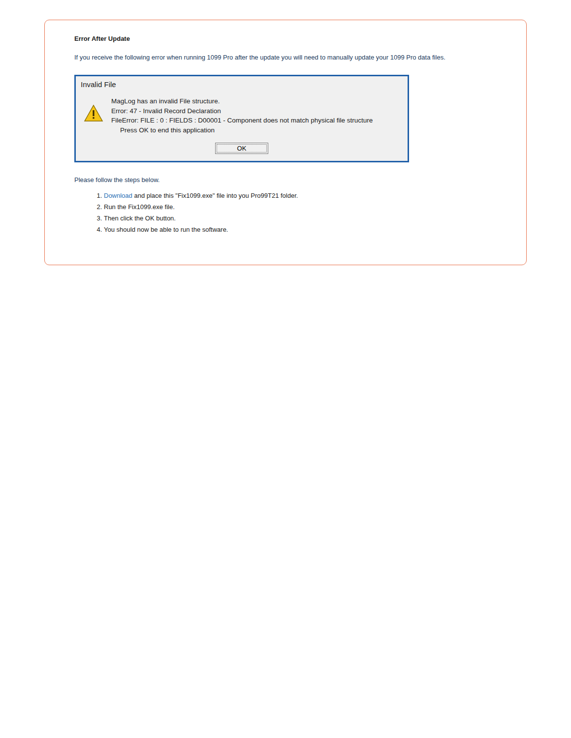Error After Update
If you receive the following error when running 1099 Pro after the update you will need to manually update your 1099 Pro data files.
Invalid File
MagLog has an invalid File structure.
Error: 47 - Invalid Record Declaration
FileError: FILE : 0 : FIELDS : D00001 - Component does not match physical file structure
Press OK to end this application
OK
Please follow the steps below.
Download and place this "Fix1099.exe" file into you Pro99T21 folder.
Run the Fix1099.exe file.
Then click the OK button.
You should now be able to run the software.